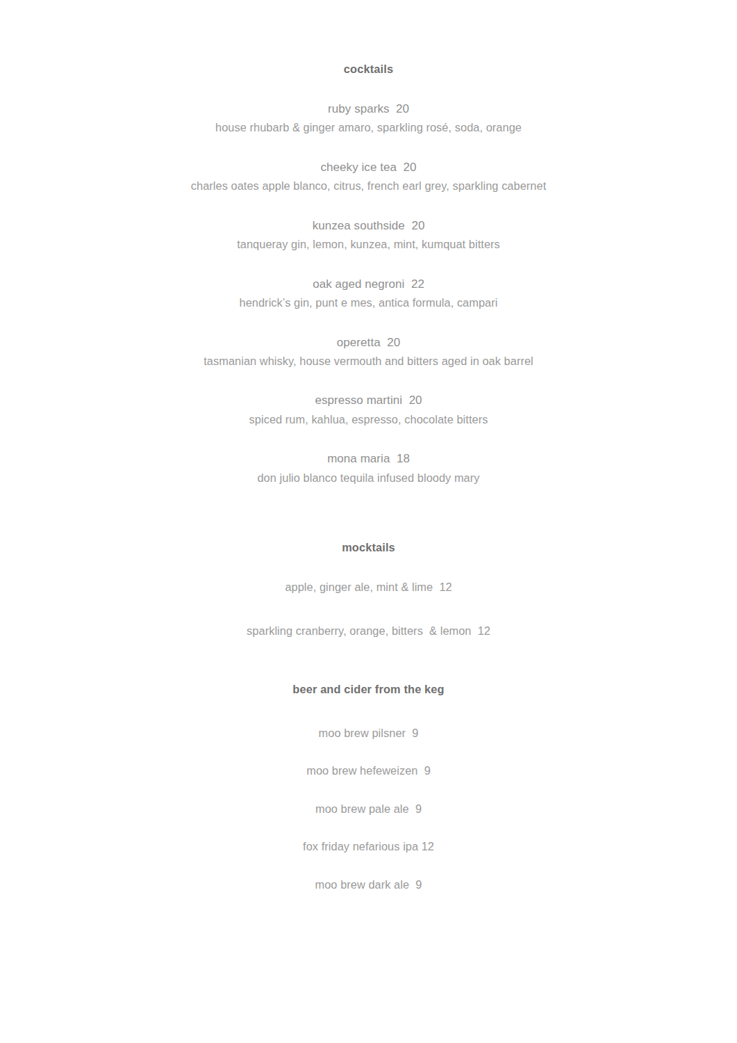cocktails
ruby sparks 20
house rhubarb & ginger amaro, sparkling rosé, soda, orange
cheeky ice tea 20
charles oates apple blanco, citrus, french earl grey, sparkling cabernet
kunzea southside 20
tanqueray gin, lemon, kunzea, mint, kumquat bitters
oak aged negroni 22
hendrick’s gin, punt e mes, antica formula, campari
operetta 20
tasmanian whisky, house vermouth and bitters aged in oak barrel
espresso martini 20
spiced rum, kahlua, espresso, chocolate bitters
mona maria 18
don julio blanco tequila infused bloody mary
mocktails
apple, ginger ale, mint & lime 12
sparkling cranberry, orange, bitters & lemon 12
beer and cider from the keg
moo brew pilsner 9
moo brew hefeweizen 9
moo brew pale ale 9
fox friday nefarious ipa 12
moo brew dark ale 9